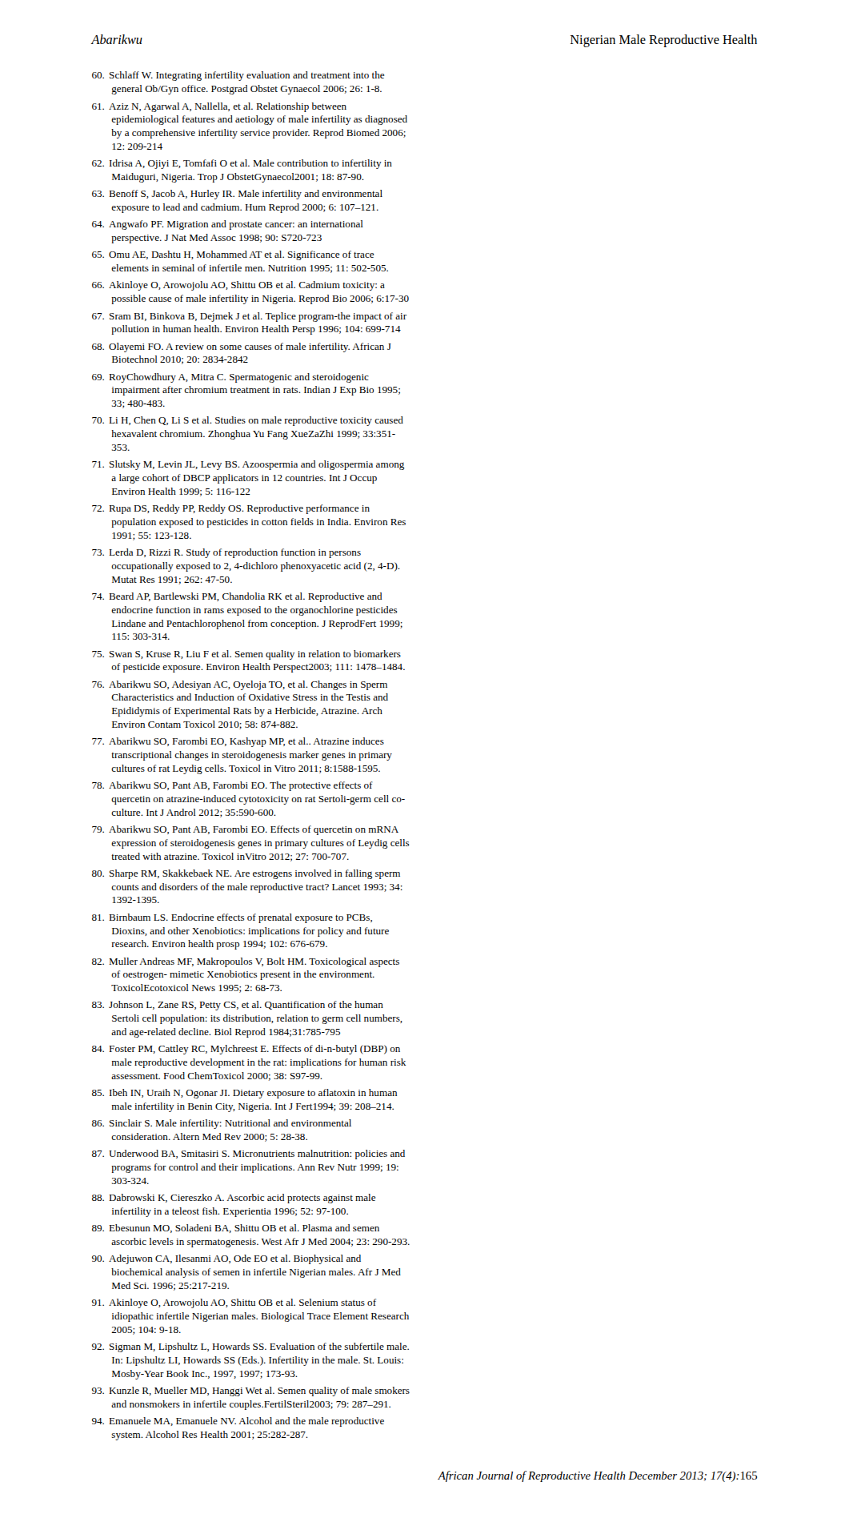Abarikwu Nigerian Male Reproductive Health
60. Schlaff W. Integrating infertility evaluation and treatment into the general Ob/Gyn office. Postgrad Obstet Gynaecol 2006; 26: 1-8.
61. Aziz N, Agarwal A, Nallella, et al. Relationship between epidemiological features and aetiology of male infertility as diagnosed by a comprehensive infertility service provider. Reprod Biomed 2006; 12: 209-214
62. Idrisa A, Ojiyi E, Tomfafi O et al. Male contribution to infertility in Maiduguri, Nigeria. Trop J ObstetGynaecol2001; 18: 87-90.
63. Benoff S, Jacob A, Hurley IR. Male infertility and environmental exposure to lead and cadmium. Hum Reprod 2000; 6: 107–121.
64. Angwafo PF. Migration and prostate cancer: an international perspective. J Nat Med Assoc 1998; 90: S720-723
65. Omu AE, Dashtu H, Mohammed AT et al. Significance of trace elements in seminal of infertile men. Nutrition 1995; 11: 502-505.
66. Akinloye O, Arowojolu AO, Shittu OB et al. Cadmium toxicity: a possible cause of male infertility in Nigeria. Reprod Bio 2006; 6:17-30
67. Sram BI, Binkova B, Dejmek J et al. Teplice program-the impact of air pollution in human health. Environ Health Persp 1996; 104: 699-714
68. Olayemi FO. A review on some causes of male infertility. African J Biotechnol 2010; 20: 2834-2842
69. RoyChowdhury A, Mitra C. Spermatogenic and steroidogenic impairment after chromium treatment in rats. Indian J Exp Bio 1995; 33; 480-483.
70. Li H, Chen Q, Li S et al. Studies on male reproductive toxicity caused hexavalent chromium. Zhonghua Yu Fang XueZaZhi 1999; 33:351-353.
71. Slutsky M, Levin JL, Levy BS. Azoospermia and oligospermia among a large cohort of DBCP applicators in 12 countries. Int J Occup Environ Health 1999; 5: 116-122
72. Rupa DS, Reddy PP, Reddy OS. Reproductive performance in population exposed to pesticides in cotton fields in India. Environ Res 1991; 55: 123-128.
73. Lerda D, Rizzi R. Study of reproduction function in persons occupationally exposed to 2, 4-dichloro phenoxyacetic acid (2, 4-D). Mutat Res 1991; 262: 47-50.
74. Beard AP, Bartlewski PM, Chandolia RK et al. Reproductive and endocrine function in rams exposed to the organochlorine pesticides Lindane and Pentachlorophenol from conception. J ReprodFert 1999; 115: 303-314.
75. Swan S, Kruse R, Liu F et al. Semen quality in relation to biomarkers of pesticide exposure. Environ Health Perspect2003; 111: 1478–1484.
76. Abarikwu SO, Adesiyan AC, Oyeloja TO, et al. Changes in Sperm Characteristics and Induction of Oxidative Stress in the Testis and Epididymis of Experimental Rats by a Herbicide, Atrazine. Arch Environ Contam Toxicol 2010; 58: 874-882.
77. Abarikwu SO, Farombi EO, Kashyap MP, et al.. Atrazine induces transcriptional changes in steroidogenesis marker genes in primary cultures of rat Leydig cells. Toxicol in Vitro 2011; 8:1588-1595.
78. Abarikwu SO, Pant AB, Farombi EO. The protective effects of quercetin on atrazine-induced cytotoxicity on rat Sertoli-germ cell co-culture. Int J Androl 2012; 35:590-600.
79. Abarikwu SO, Pant AB, Farombi EO. Effects of quercetin on mRNA expression of steroidogenesis genes in primary cultures of Leydig cells treated with atrazine. Toxicol inVitro 2012; 27: 700-707.
80. Sharpe RM, Skakkebaek NE. Are estrogens involved in falling sperm counts and disorders of the male reproductive tract? Lancet 1993; 34: 1392-1395.
81. Birnbaum LS. Endocrine effects of prenatal exposure to PCBs, Dioxins, and other Xenobiotics: implications for policy and future research. Environ health prosp 1994; 102: 676-679.
82. Muller Andreas MF, Makropoulos V, Bolt HM. Toxicological aspects of oestrogen- mimetic Xenobiotics present in the environment. ToxicolEcotoxicol News 1995; 2: 68-73.
83. Johnson L, Zane RS, Petty CS, et al. Quantification of the human Sertoli cell population: its distribution, relation to germ cell numbers, and age-related decline. Biol Reprod 1984;31:785-795
84. Foster PM, Cattley RC, Mylchreest E. Effects of di-n-butyl (DBP) on male reproductive development in the rat: implications for human risk assessment. Food ChemToxicol 2000; 38: S97-99.
85. Ibeh IN, Uraih N, Ogonar JI. Dietary exposure to aflatoxin in human male infertility in Benin City, Nigeria. Int J Fert1994; 39: 208–214.
86. Sinclair S. Male infertility: Nutritional and environmental consideration. Altern Med Rev 2000; 5: 28-38.
87. Underwood BA, Smitasiri S. Micronutrients malnutrition: policies and programs for control and their implications. Ann Rev Nutr 1999; 19: 303-324.
88. Dabrowski K, Ciereszko A. Ascorbic acid protects against male infertility in a teleost fish. Experientia 1996; 52: 97-100.
89. Ebesunun MO, Soladeni BA, Shittu OB et al. Plasma and semen ascorbic levels in spermatogenesis. West Afr J Med 2004; 23: 290-293.
90. Adejuwon CA, Ilesanmi AO, Ode EO et al. Biophysical and biochemical analysis of semen in infertile Nigerian males. Afr J Med Med Sci. 1996; 25:217-219.
91. Akinloye O, Arowojolu AO, Shittu OB et al. Selenium status of idiopathic infertile Nigerian males. Biological Trace Element Research 2005; 104: 9-18.
92. Sigman M, Lipshultz L, Howards SS. Evaluation of the subfertile male. In: Lipshultz LI, Howards SS (Eds.). Infertility in the male. St. Louis: Mosby-Year Book Inc., 1997, 1997; 173-93.
93. Kunzle R, Mueller MD, Hanggi Wet al. Semen quality of male smokers and nonsmokers in infertile couples.FertilSteril2003; 79: 287–291.
94. Emanuele MA, Emanuele NV. Alcohol and the male reproductive system. Alcohol Res Health 2001; 25:282-287.
African Journal of Reproductive Health December 2013; 17(4): 165